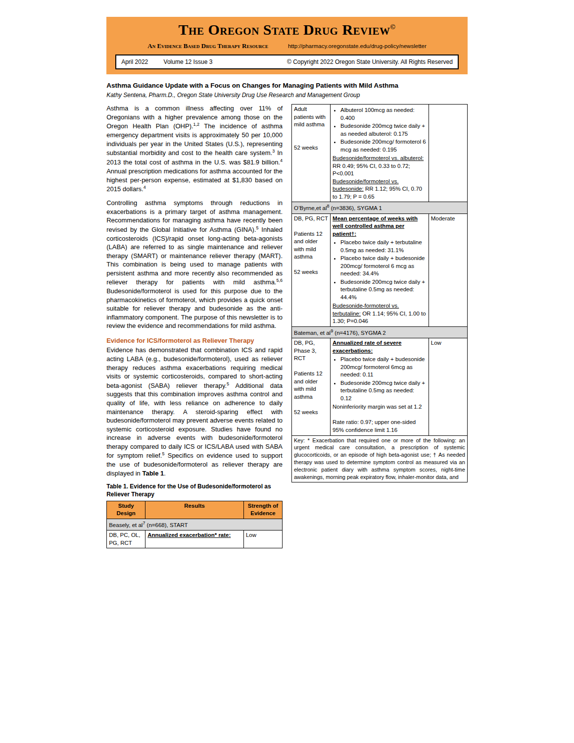The Oregon State Drug Review©
An Evidence Based Drug Therapy Resource http://pharmacy.oregonstate.edu/drug-policy/newsletter
April 2022 Volume 12 Issue 3
© Copyright 2022 Oregon State University. All Rights Reserved
Asthma Guidance Update with a Focus on Changes for Managing Patients with Mild Asthma
Kathy Sentena, Pharm.D., Oregon State University Drug Use Research and Management Group
Asthma is a common illness affecting over 11% of Oregonians with a higher prevalence among those on the Oregon Health Plan (OHP).1,2 The incidence of asthma emergency department visits is approximately 50 per 10,000 individuals per year in the United States (U.S.), representing substantial morbidity and cost to the health care system.3 In 2013 the total cost of asthma in the U.S. was $81.9 billion.4 Annual prescription medications for asthma accounted for the highest per-person expense, estimated at $1,830 based on 2015 dollars.4
Controlling asthma symptoms through reductions in exacerbations is a primary target of asthma management. Recommendations for managing asthma have recently been revised by the Global Initiative for Asthma (GINA).5 Inhaled corticosteroids (ICS)/rapid onset long-acting beta-agonists (LABA) are referred to as single maintenance and reliever therapy (SMART) or maintenance reliever therapy (MART). This combination is being used to manage patients with persistent asthma and more recently also recommended as reliever therapy for patients with mild asthma.5,6 Budesonide/formoterol is used for this purpose due to the pharmacokinetics of formoterol, which provides a quick onset suitable for reliever therapy and budesonide as the anti-inflammatory component. The purpose of this newsletter is to review the evidence and recommendations for mild asthma.
Evidence for ICS/formoterol as Reliever Therapy
Evidence has demonstrated that combination ICS and rapid acting LABA (e.g., budesonide/formoterol), used as reliever therapy reduces asthma exacerbations requiring medical visits or systemic corticosteroids, compared to short-acting beta-agonist (SABA) reliever therapy.5 Additional data suggests that this combination improves asthma control and quality of life, with less reliance on adherence to daily maintenance therapy. A steroid-sparing effect with budesonide/formoterol may prevent adverse events related to systemic corticosteroid exposure. Studies have found no increase in adverse events with budesonide/formoterol therapy compared to daily ICS or ICS/LABA used with SABA for symptom relief.5 Specifics on evidence used to support the use of budesonide/formoterol as reliever therapy are displayed in Table 1.
Table 1. Evidence for the Use of Budesonide/formoterol as Reliever Therapy
| Study Design | Results | Strength of Evidence |
| --- | --- | --- |
| Beasely, et al 7 (n=668), START |
| DB, PC, OL, PG, RCT | Annualized exacerbation* rate: | Low |
| Adult patients with mild asthma 52 weeks | Albuterol 100mcg as needed: 0.400 Budesonide 200mcg twice daily + as needed albuterol: 0.175 Budesonide 200mcg/ formoterol 6 mcg as needed: 0.195 Budesonide/formoterol vs. albuterol: RR 0.49; 95% CI, 0.33 to 0.72; P<0.001 Budesonide/formoterol vs. budesonide: RR 1.12; 95% CI, 0.70 to 1.79; P = 0.65 | |
| O’Byrne,et al 8 (n=3836), SYGMA 1 |
| DB, PG, RCT Patients 12 and older with mild asthma 52 weeks | Mean percentage of weeks with well controlled asthma per patient†: Placebo twice daily + terbutaline 0.5mg as needed: 31.1% Placebo twice daily + budesonide 200mcg/ formoterol 6 mcg as needed: 34.4% Budesonide 200mcg twice daily + terbutaline 0.5mg as needed: 44.4% Budesonide-formoterol vs. terbutaline: OR 1.14; 95% CI, 1.00 to 1.30; P=0.046 | Moderate |
| Bateman, et al 9 (n=4176), SYGMA 2 |
| DB, PG, Phase 3, RCT Patients 12 and older with mild asthma 52 weeks | Annualized rate of severe exacerbations: Placebo twice daily + budesonide 200mcg/ formoterol 6mcg as needed: 0.11 Budesonide 200mcg twice daily + terbutaline 0.5mg as needed: 0.12 Noninferiority margin was set at 1.2 Rate ratio: 0.97; upper one-sided 95% confidence limit 1.16 | Low |
| Key: * Exacerbation that required one or more of the following: an urgent medical care consultation, a prescription of systemic glucocorticoids, or an episode of high beta-agonist use; † As needed therapy was used to determine symptom control as measured via an electronic patient diary with asthma symptom scores, night-time awakenings, morning peak expiratory flow, inhaler-monitor data, and |